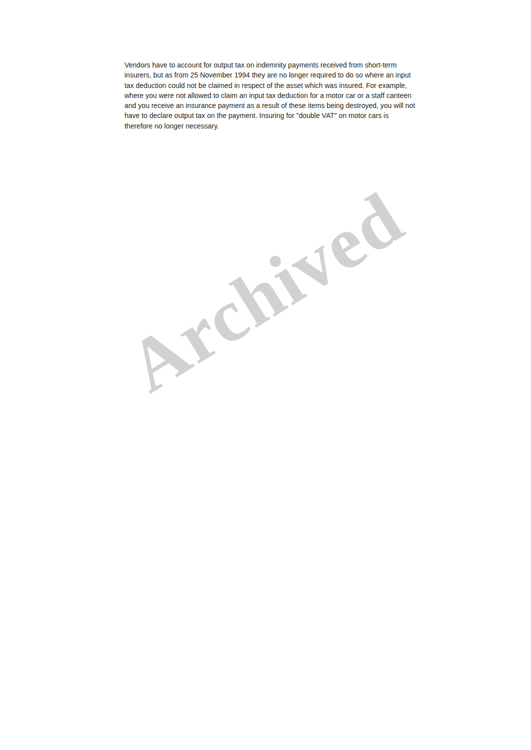Vendors have to account for output tax on indemnity payments received from short-term insurers, but as from 25 November 1994 they are no longer required to do so where an input tax deduction could not be claimed in respect of the asset which was insured. For example, where you were not allowed to claim an input tax deduction for a motor car or a staff canteen and you receive an insurance payment as a result of these items being destroyed, you will not have to declare output tax on the payment. Insuring for "double VAT" on motor cars is therefore no longer necessary.
Archived